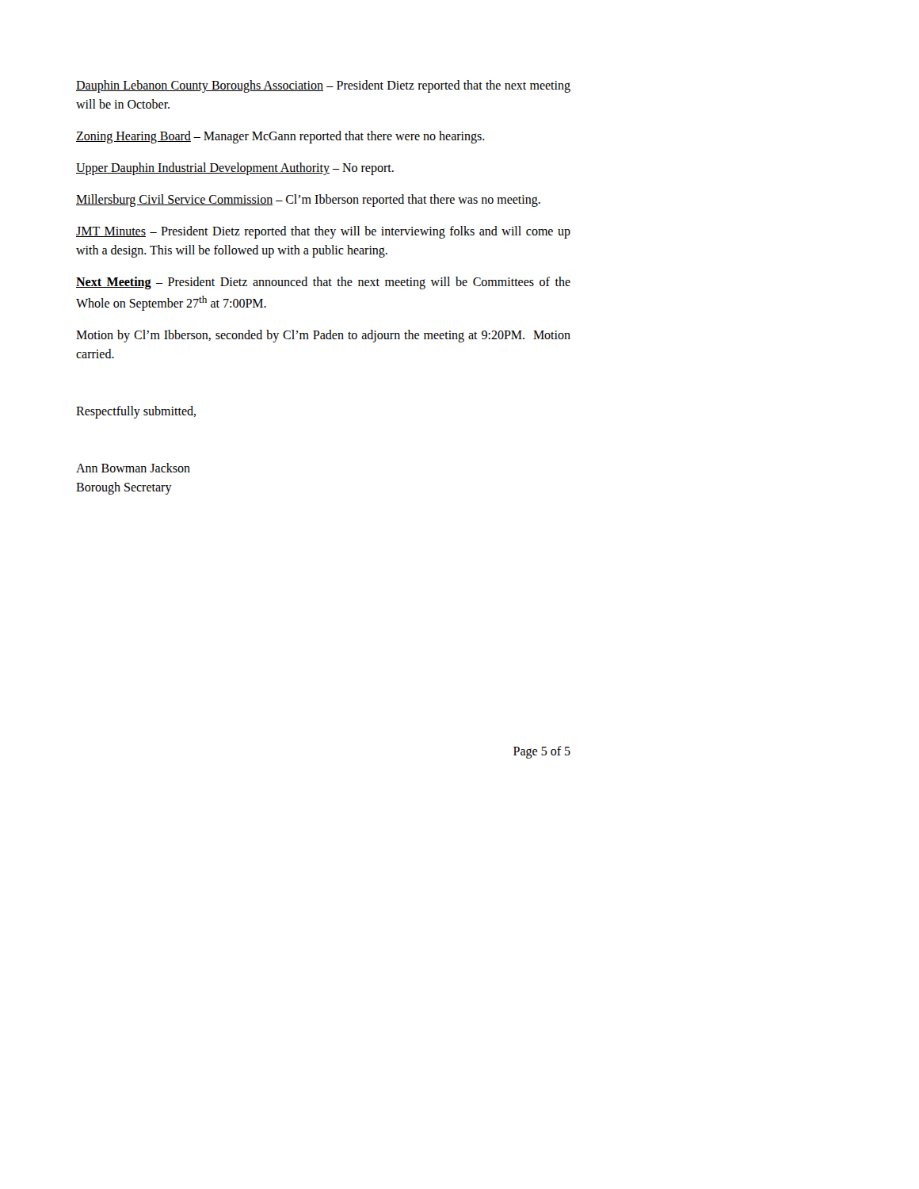Dauphin Lebanon County Boroughs Association – President Dietz reported that the next meeting will be in October.
Zoning Hearing Board – Manager McGann reported that there were no hearings.
Upper Dauphin Industrial Development Authority – No report.
Millersburg Civil Service Commission – Cl’m Ibberson reported that there was no meeting.
JMT Minutes – President Dietz reported that they will be interviewing folks and will come up with a design. This will be followed up with a public hearing.
Next Meeting – President Dietz announced that the next meeting will be Committees of the Whole on September 27th at 7:00PM.
Motion by Cl’m Ibberson, seconded by Cl’m Paden to adjourn the meeting at 9:20PM. Motion carried.
Respectfully submitted,
Ann Bowman Jackson
Borough Secretary
Page 5 of 5